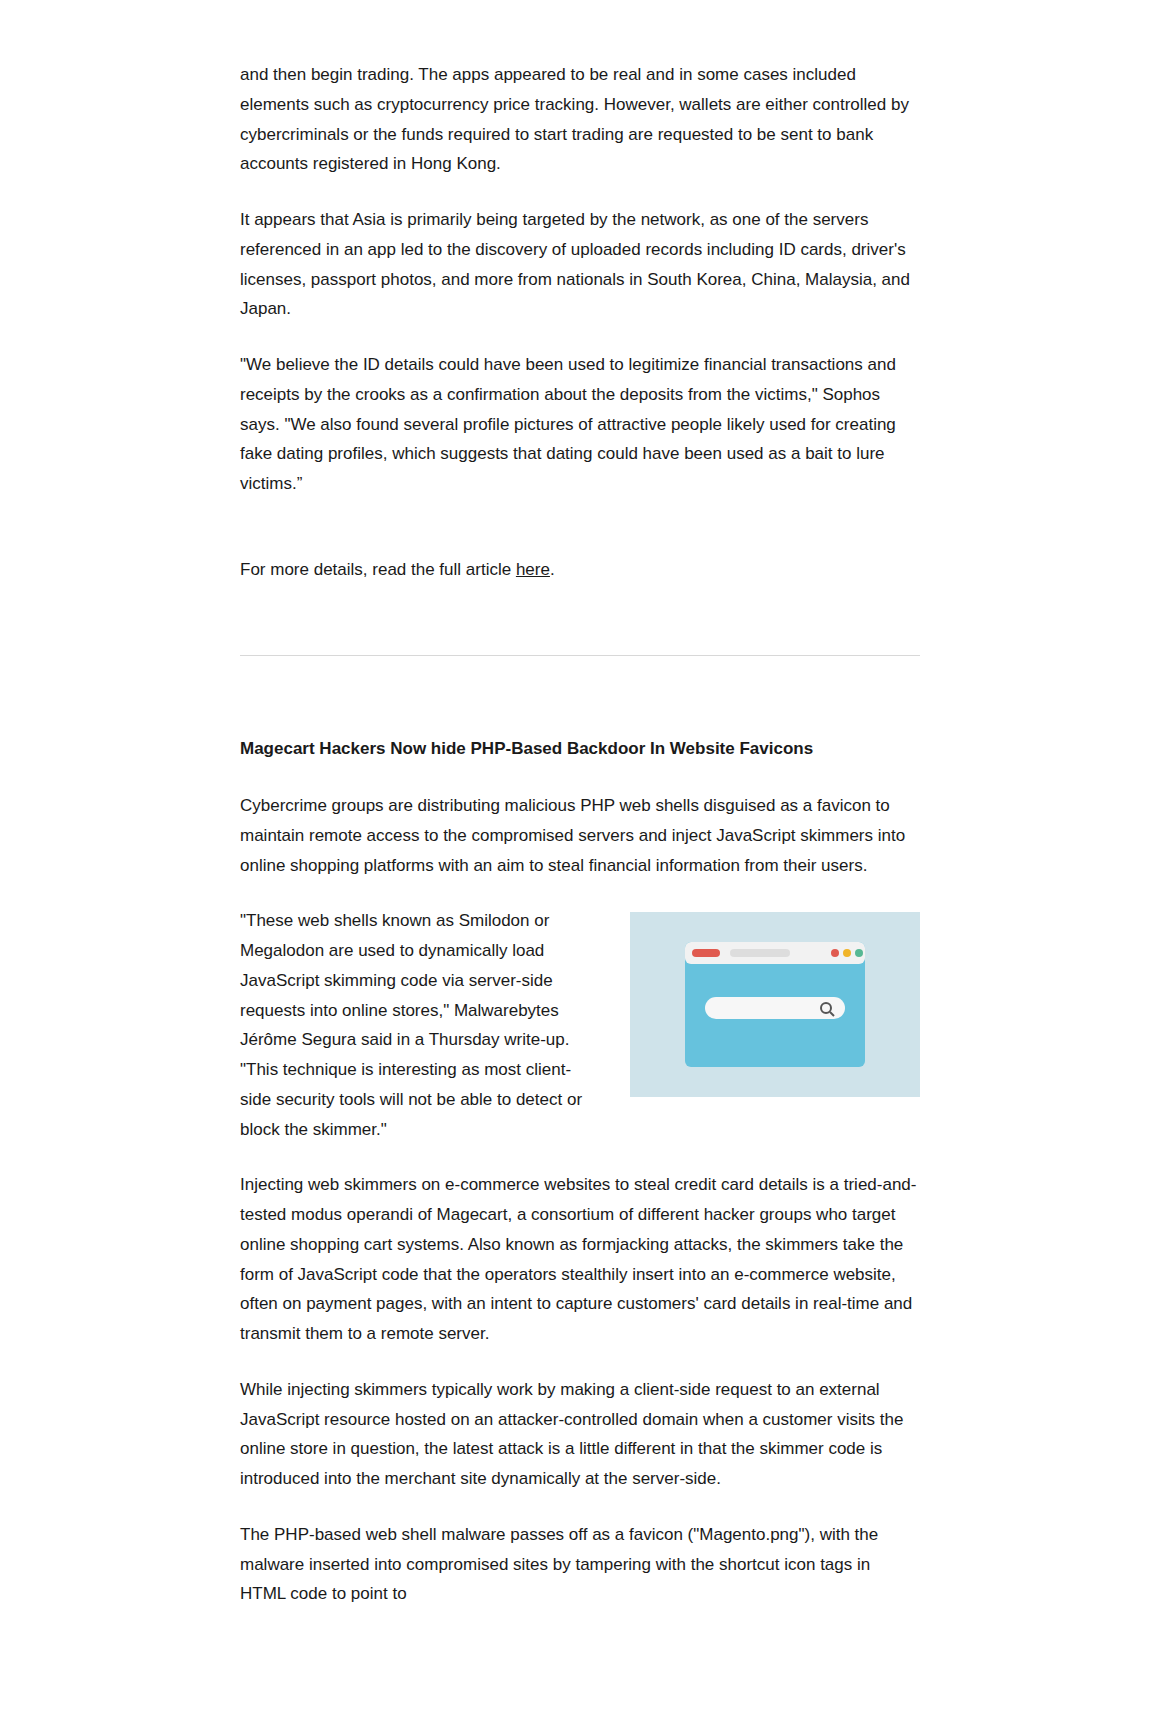and then begin trading. The apps appeared to be real and in some cases included elements such as cryptocurrency price tracking. However, wallets are either controlled by cybercriminals or the funds required to start trading are requested to be sent to bank accounts registered in Hong Kong.
It appears that Asia is primarily being targeted by the network, as one of the servers referenced in an app led to the discovery of uploaded records including ID cards, driver's licenses, passport photos, and more from nationals in South Korea, China, Malaysia, and Japan.
"We believe the ID details could have been used to legitimize financial transactions and receipts by the crooks as a confirmation about the deposits from the victims," Sophos says. "We also found several profile pictures of attractive people likely used for creating fake dating profiles, which suggests that dating could have been used as a bait to lure victims.”
For more details, read the full article here.
Magecart Hackers Now hide PHP-Based Backdoor In Website Favicons
Cybercrime groups are distributing malicious PHP web shells disguised as a favicon to maintain remote access to the compromised servers and inject JavaScript skimmers into online shopping platforms with an aim to steal financial information from their users.
"These web shells known as Smilodon or Megalodon are used to dynamically load JavaScript skimming code via server-side requests into online stores," Malwarebytes Jérôme Segura said in a Thursday write-up. "This technique is interesting as most client-side security tools will not be able to detect or block the skimmer."
Injecting web skimmers on e-commerce websites to steal credit card details is a tried-and-tested modus operandi of Magecart, a consortium of different hacker groups who target online shopping cart systems. Also known as formjacking attacks, the skimmers take the form of JavaScript code that the operators stealthily insert into an e-commerce website, often on payment pages, with an intent to capture customers' card details in real-time and transmit them to a remote server.
While injecting skimmers typically work by making a client-side request to an external JavaScript resource hosted on an attacker-controlled domain when a customer visits the online store in question, the latest attack is a little different in that the skimmer code is introduced into the merchant site dynamically at the server-side.
The PHP-based web shell malware passes off as a favicon ("Magento.png"), with the malware inserted into compromised sites by tampering with the shortcut icon tags in HTML code to point to